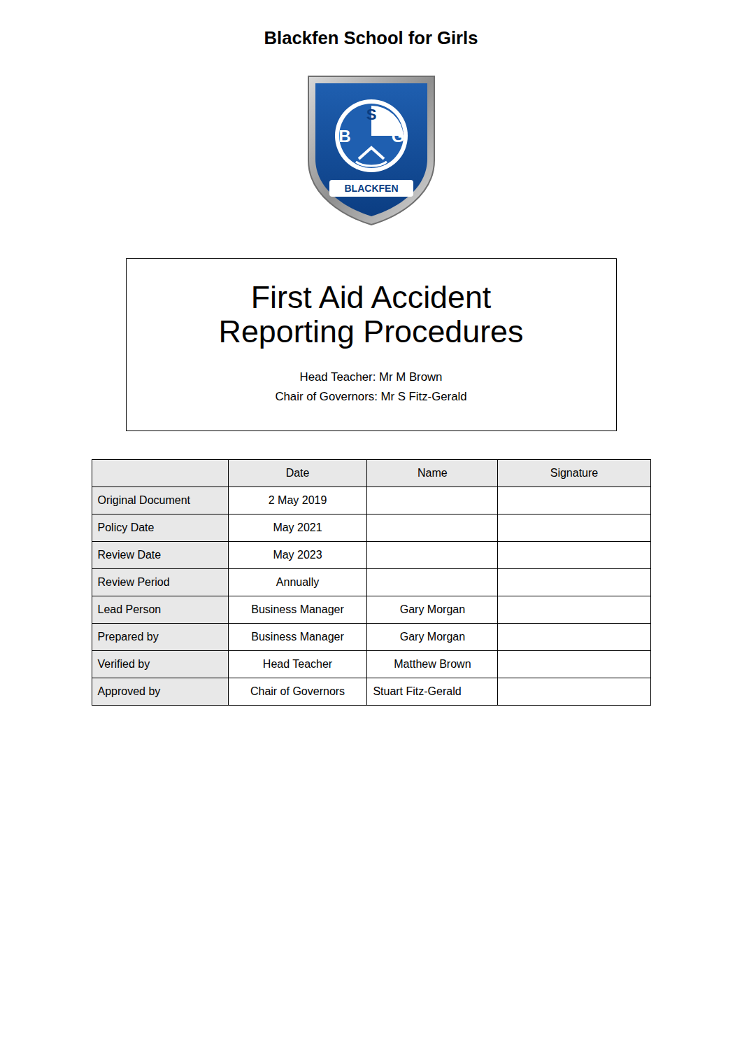Blackfen School for Girls
S B G BLACKFEN
First Aid Accident
Reporting Procedures
Head Teacher: Mr M Brown
Chair of Governors: Mr S Fitz-Gerald
| | Date | Name | Signature |
| --- | --- | --- | --- |
| Original Document | 2 May 2019 | | |
| Policy Date | May 2021 | | |
| Review Date | May 2023 | | |
| Review Period | Annually | | |
| Lead Person | Business Manager | Gary Morgan | |
| Prepared by | Business Manager | Gary Morgan | |
| Verified by | Head Teacher | Matthew Brown | |
| Approved by | Chair of Governors | Stuart Fitz-Gerald | |